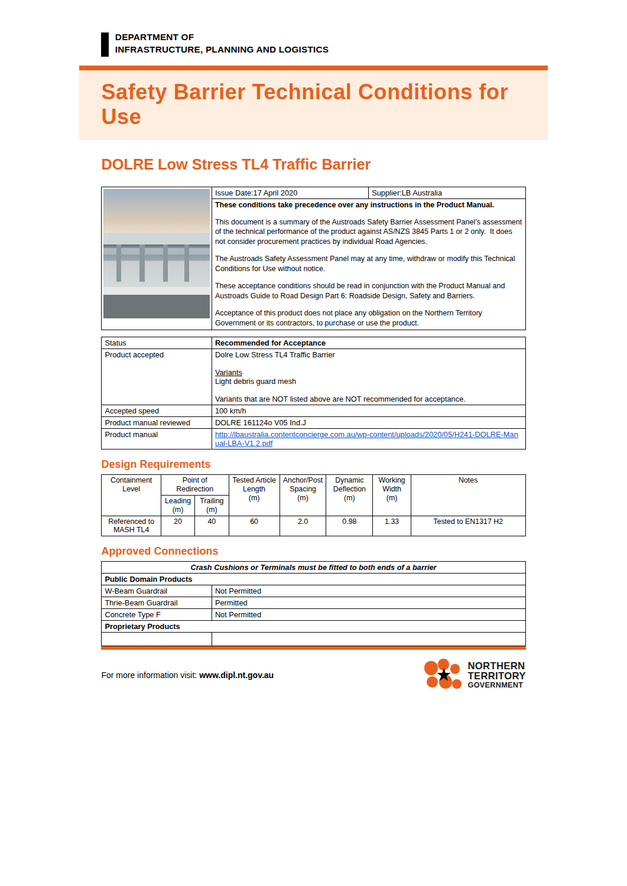DEPARTMENT OF
INFRASTRUCTURE, PLANNING AND LOGISTICS
Safety Barrier Technical Conditions for Use
DOLRE Low Stress TL4 Traffic Barrier
| | Issue Date: 17 April 2020 | Supplier: LB Australia |
| These conditions take precedence over any instructions in the Product Manual. This document is a summary of the Austroads Safety Barrier Assessment Panel’s assessment of the technical performance of the product against AS/NZS 3845 Parts 1 or 2 only. It does not consider procurement practices by individual Road Agencies. The Austroads Safety Assessment Panel may at any time, withdraw or modify this Technical Conditions for Use without notice. These acceptance conditions should be read in conjunction with the Product Manual and Austroads Guide to Road Design Part 6: Roadside Design, Safety and Barriers. Acceptance of this product does not place any obligation on the Northern Territory Government or its contractors, to purchase or use the product. |
| Status | Recommended for Acceptance |
| Product accepted | Dolre Low Stress TL4 Traffic Barrier Variants Light debris guard mesh Variants that are NOT listed above are NOT recommended for acceptance. |
| Accepted speed | 100 km/h |
| Product manual reviewed | DOLRE 161124o V05 Ind.J |
| Product manual | http://lbaustralia.contentconcierge.com.au/wp-content/uploads/2020/05/H241-DOLRE-Manual-LBA-V1.2.pdf |
Design Requirements
| Containment Level | Point of Redirection | Tested Article Length (m) | Anchor/Post Spacing (m) | Dynamic Deflection (m) | Working Width (m) | Notes |
| --- | --- | --- | --- | --- | --- | --- |
| Leading (m) | Trailing (m) |
| Referenced to MASH TL4 | 20 | 40 | 60 | 2.0 | 0.98 | 1.33 | Tested to EN1317 H2 |
Approved Connections
| Crash Cushions or Terminals must be fitted to both ends of a barrier |
| Public Domain Products |
| W-Beam Guardrail | Not Permitted |
| Thrie-Beam Guardrail | Permitted |
| Concrete Type F | Not Permitted |
| Proprietary Products |
For more information visit: www.dipl.nt.gov.au
NORTHERN
TERRITORY
GOVERNMENT